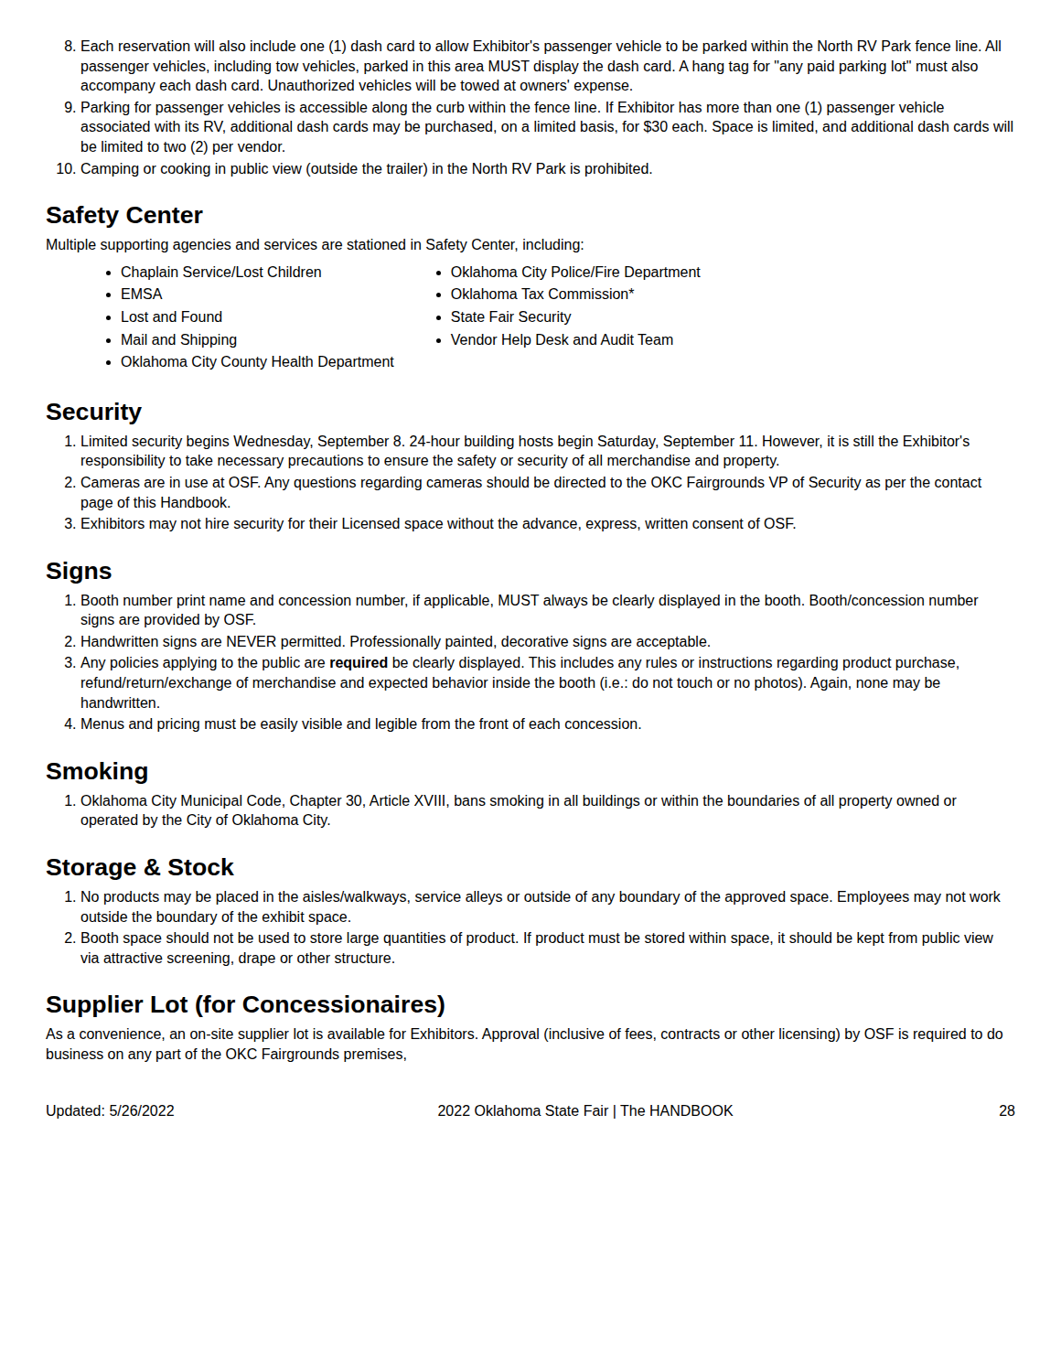Each reservation will also include one (1) dash card to allow Exhibitor's passenger vehicle to be parked within the North RV Park fence line. All passenger vehicles, including tow vehicles, parked in this area MUST display the dash card. A hang tag for "any paid parking lot" must also accompany each dash card. Unauthorized vehicles will be towed at owners' expense.
Parking for passenger vehicles is accessible along the curb within the fence line. If Exhibitor has more than one (1) passenger vehicle associated with its RV, additional dash cards may be purchased, on a limited basis, for $30 each. Space is limited, and additional dash cards will be limited to two (2) per vendor.
Camping or cooking in public view (outside the trailer) in the North RV Park is prohibited.
Safety Center
Multiple supporting agencies and services are stationed in Safety Center, including:
Chaplain Service/Lost Children
EMSA
Lost and Found
Mail and Shipping
Oklahoma City County Health Department
Oklahoma City Police/Fire Department
Oklahoma Tax Commission*
State Fair Security
Vendor Help Desk and Audit Team
Security
Limited security begins Wednesday, September 8. 24-hour building hosts begin Saturday, September 11. However, it is still the Exhibitor's responsibility to take necessary precautions to ensure the safety or security of all merchandise and property.
Cameras are in use at OSF. Any questions regarding cameras should be directed to the OKC Fairgrounds VP of Security as per the contact page of this Handbook.
Exhibitors may not hire security for their Licensed space without the advance, express, written consent of OSF.
Signs
Booth number print name and concession number, if applicable, MUST always be clearly displayed in the booth. Booth/concession number signs are provided by OSF.
Handwritten signs are NEVER permitted. Professionally painted, decorative signs are acceptable.
Any policies applying to the public are required be clearly displayed. This includes any rules or instructions regarding product purchase, refund/return/exchange of merchandise and expected behavior inside the booth (i.e.: do not touch or no photos). Again, none may be handwritten.
Menus and pricing must be easily visible and legible from the front of each concession.
Smoking
Oklahoma City Municipal Code, Chapter 30, Article XVIII, bans smoking in all buildings or within the boundaries of all property owned or operated by the City of Oklahoma City.
Storage & Stock
No products may be placed in the aisles/walkways, service alleys or outside of any boundary of the approved space. Employees may not work outside the boundary of the exhibit space.
Booth space should not be used to store large quantities of product. If product must be stored within space, it should be kept from public view via attractive screening, drape or other structure.
Supplier Lot (for Concessionaires)
As a convenience, an on-site supplier lot is available for Exhibitors. Approval (inclusive of fees, contracts or other licensing) by OSF is required to do business on any part of the OKC Fairgrounds premises,
Updated: 5/26/2022
2022 Oklahoma State Fair | The HANDBOOK
28